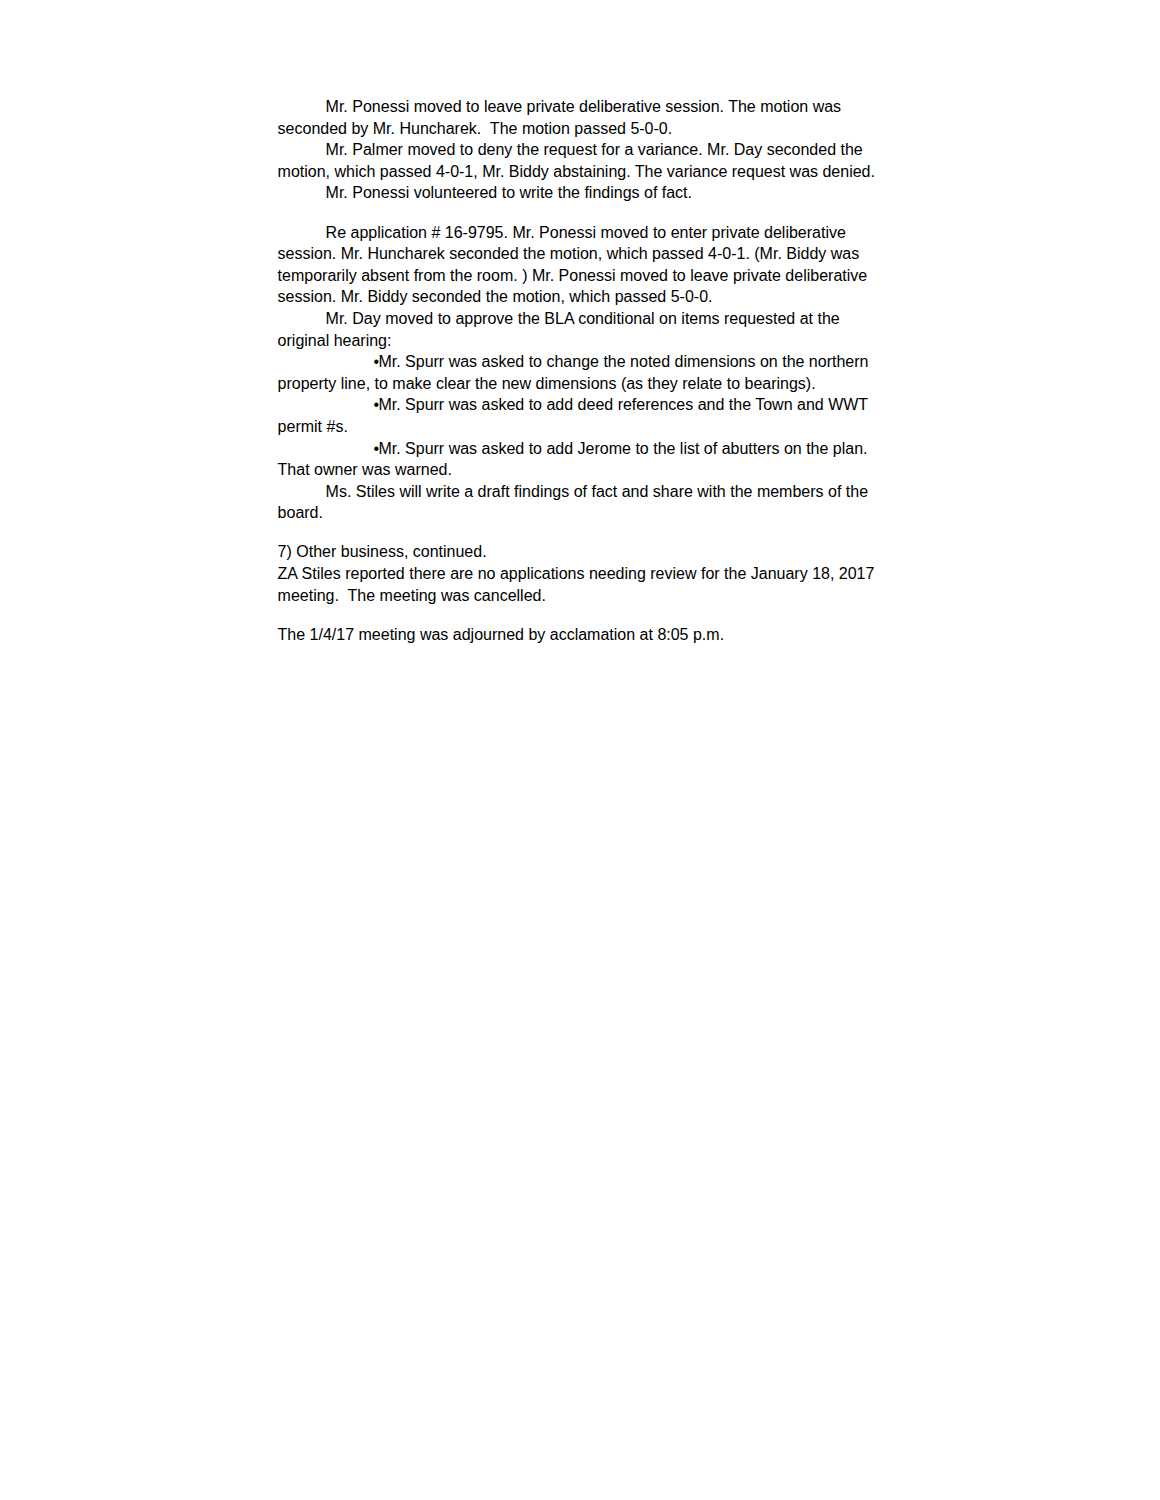Mr. Ponessi moved to leave private deliberative session. The motion was seconded by Mr. Huncharek. The motion passed 5-0-0.
Mr. Palmer moved to deny the request for a variance. Mr. Day seconded the motion, which passed 4-0-1, Mr. Biddy abstaining. The variance request was denied.
Mr. Ponessi volunteered to write the findings of fact.
Re application # 16-9795. Mr. Ponessi moved to enter private deliberative session. Mr. Huncharek seconded the motion, which passed 4-0-1. (Mr. Biddy was temporarily absent from the room. ) Mr. Ponessi moved to leave private deliberative session. Mr. Biddy seconded the motion, which passed 5-0-0.
Mr. Day moved to approve the BLA conditional on items requested at the original hearing:
•Mr. Spurr was asked to change the noted dimensions on the northern property line, to make clear the new dimensions (as they relate to bearings).
•Mr. Spurr was asked to add deed references and the Town and WWT permit #s.
•Mr. Spurr was asked to add Jerome to the list of abutters on the plan. That owner was warned.
Ms. Stiles will write a draft findings of fact and share with the members of the board.
7) Other business, continued.
ZA Stiles reported there are no applications needing review for the January 18, 2017 meeting. The meeting was cancelled.
The 1/4/17 meeting was adjourned by acclamation at 8:05 p.m.